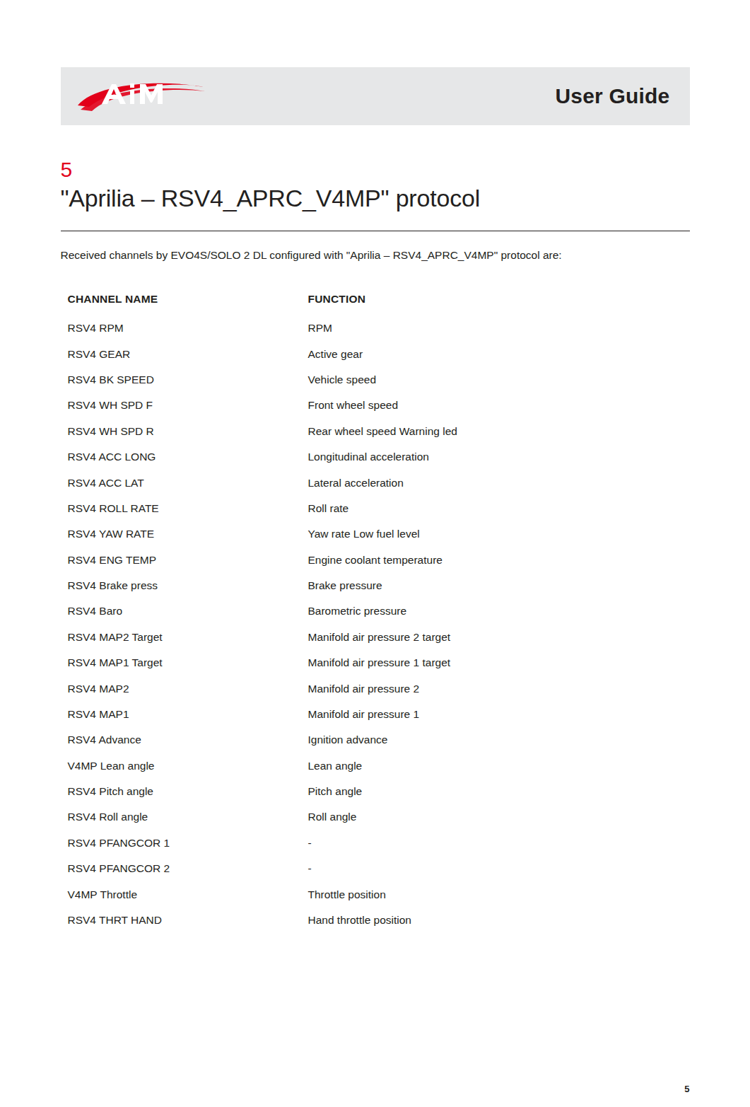User Guide
5
"Aprilia – RSV4_APRC_V4MP" protocol
Received channels by EVO4S/SOLO 2 DL configured with "Aprilia – RSV4_APRC_V4MP" protocol are:
| CHANNEL NAME | FUNCTION |
| --- | --- |
| RSV4 RPM | RPM |
| RSV4 GEAR | Active gear |
| RSV4 BK SPEED | Vehicle speed |
| RSV4 WH SPD F | Front wheel speed |
| RSV4 WH SPD R | Rear wheel speed Warning led |
| RSV4 ACC LONG | Longitudinal acceleration |
| RSV4 ACC LAT | Lateral acceleration |
| RSV4 ROLL RATE | Roll rate |
| RSV4 YAW RATE | Yaw rate Low fuel level |
| RSV4 ENG TEMP | Engine coolant temperature |
| RSV4 Brake press | Brake pressure |
| RSV4 Baro | Barometric pressure |
| RSV4 MAP2 Target | Manifold air pressure 2 target |
| RSV4 MAP1 Target | Manifold air pressure 1 target |
| RSV4 MAP2 | Manifold air pressure 2 |
| RSV4 MAP1 | Manifold air pressure 1 |
| RSV4 Advance | Ignition advance |
| V4MP Lean angle | Lean angle |
| RSV4 Pitch angle | Pitch angle |
| RSV4 Roll angle | Roll angle |
| RSV4 PFANGCOR 1 | - |
| RSV4 PFANGCOR 2 | - |
| V4MP Throttle | Throttle position |
| RSV4 THRT HAND | Hand throttle position |
5